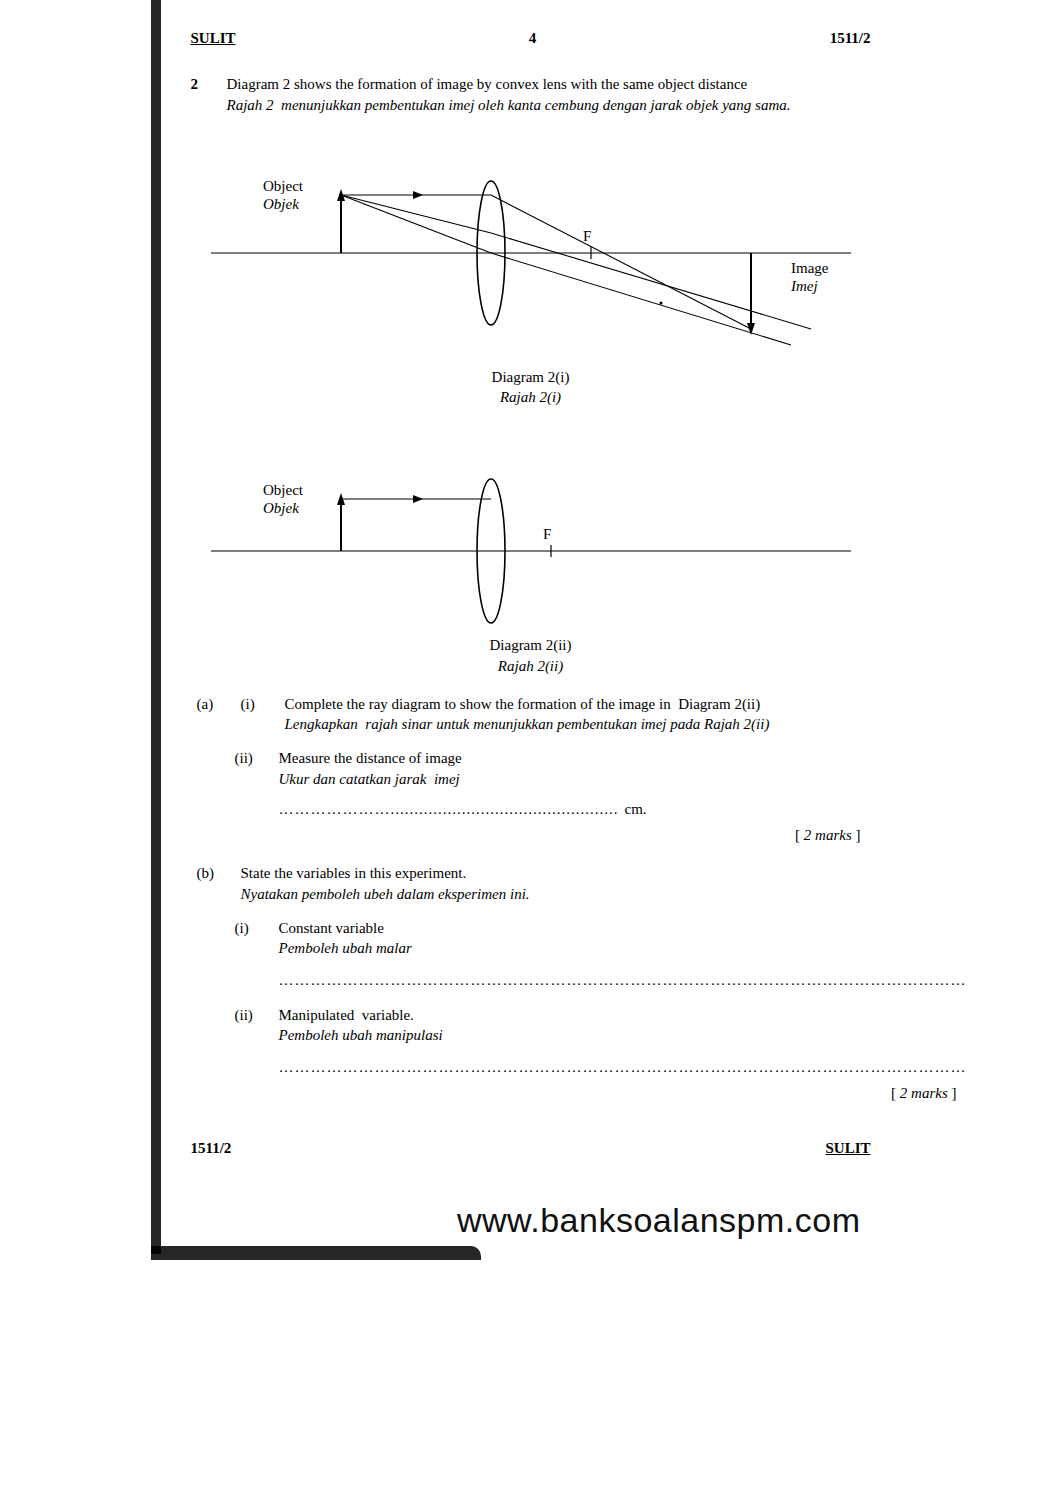SULIT
4
1511/2
2
Diagram 2 shows the formation of image by convex lens with the same object distance
Rajah 2 menunjukkan pembentukan imej oleh kanta cembung dengan jarak objek yang sama.
Object Objek F Image Imej
Diagram 2(i) Rajah 2(i)
Object Objek F
Diagram 2(ii) Rajah 2(ii)
(a)
(i)
Complete the ray diagram to show the formation of the image in Diagram 2(ii)
Lengkapkan rajah sinar untuk menunjukkan pembentukan imej pada Rajah 2(ii)
(ii)
Measure the distance of image
Ukur dan catatkan jarak imej
…………………................................................ cm.
[ 2 marks ]
(b)
State the variables in this experiment.
Nyatakan pemboleh ubeh dalam eksperimen ini.
(i)
Constant variable
Pemboleh ubah malar
…………………………………………………………………………………………………………………
(ii)
Manipulated variable.
Pemboleh ubah manipulasi
…………………………………………………………………………………………………………………
[ 2 marks ]
1511/2
SULIT
www.banksoalanspm.com